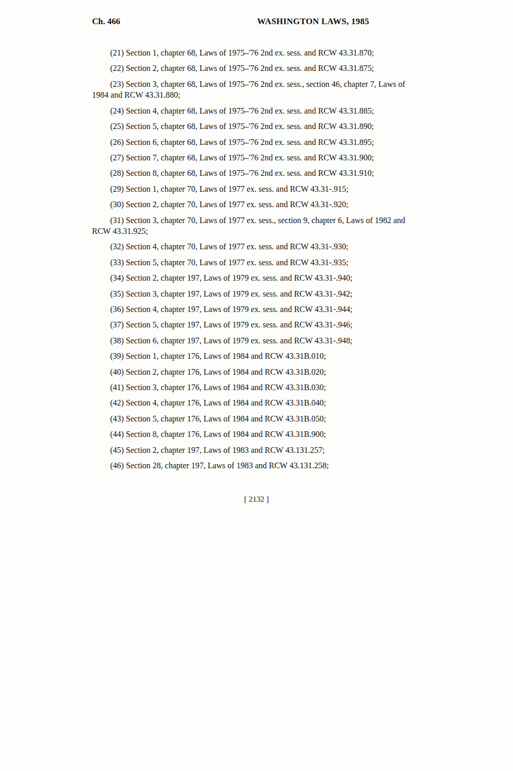Ch. 466 WASHINGTON LAWS, 1985
(21) Section 1, chapter 68, Laws of 1975–'76 2nd ex. sess. and RCW 43.31.870;
(22) Section 2, chapter 68, Laws of 1975–'76 2nd ex. sess. and RCW 43.31.875;
(23) Section 3, chapter 68, Laws of 1975–'76 2nd ex. sess., section 46, chapter 7, Laws of 1984 and RCW 43.31.880;
(24) Section 4, chapter 68, Laws of 1975–'76 2nd ex. sess. and RCW 43.31.885;
(25) Section 5, chapter 68, Laws of 1975–'76 2nd ex. sess. and RCW 43.31.890;
(26) Section 6, chapter 68, Laws of 1975–'76 2nd ex. sess. and RCW 43.31.895;
(27) Section 7, chapter 68, Laws of 1975–'76 2nd ex. sess. and RCW 43.31.900;
(28) Section 8, chapter 68, Laws of 1975–'76 2nd ex. sess. and RCW 43.31.910;
(29) Section 1, chapter 70, Laws of 1977 ex. sess. and RCW 43.31-.915;
(30) Section 2, chapter 70, Laws of 1977 ex. sess. and RCW 43.31-.920;
(31) Section 3, chapter 70, Laws of 1977 ex. sess., section 9, chapter 6, Laws of 1982 and RCW 43.31.925;
(32) Section 4, chapter 70, Laws of 1977 ex. sess. and RCW 43.31-.930;
(33) Section 5, chapter 70, Laws of 1977 ex. sess. and RCW 43.31-.935;
(34) Section 2, chapter 197, Laws of 1979 ex. sess. and RCW 43.31-.940;
(35) Section 3, chapter 197, Laws of 1979 ex. sess. and RCW 43.31-.942;
(36) Section 4, chapter 197, Laws of 1979 ex. sess. and RCW 43.31-.944;
(37) Section 5, chapter 197, Laws of 1979 ex. sess. and RCW 43.31-.946;
(38) Section 6, chapter 197, Laws of 1979 ex. sess. and RCW 43.31-.948;
(39) Section 1, chapter 176, Laws of 1984 and RCW 43.31B.010;
(40) Section 2, chapter 176, Laws of 1984 and RCW 43.31B.020;
(41) Section 3, chapter 176, Laws of 1984 and RCW 43.31B.030;
(42) Section 4, chapter 176, Laws of 1984 and RCW 43.31B.040;
(43) Section 5, chapter 176, Laws of 1984 and RCW 43.31B.050;
(44) Section 8, chapter 176, Laws of 1984 and RCW 43.31B.900;
(45) Section 2, chapter 197, Laws of 1983 and RCW 43.131.257;
(46) Section 28, chapter 197, Laws of 1983 and RCW 43.131.258;
[ 2132 ]